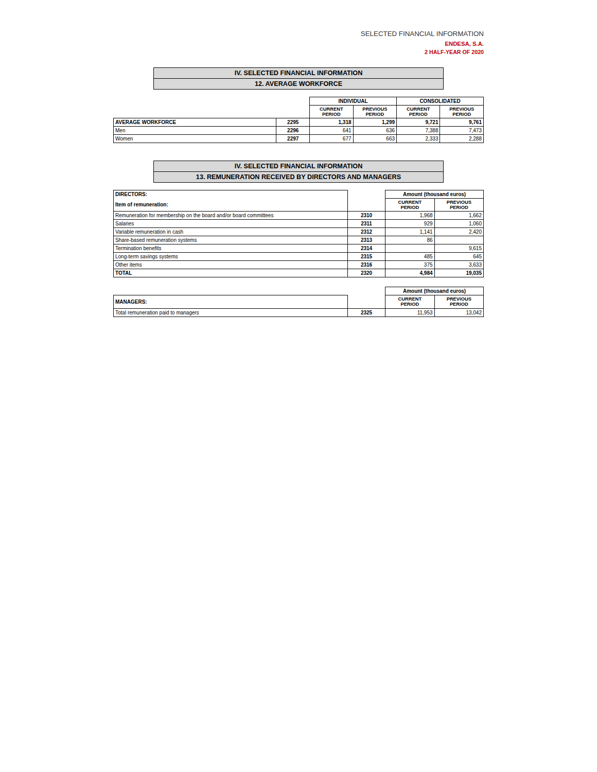SELECTED FINANCIAL INFORMATION
ENDESA, S.A.
2 HALF-YEAR OF 2020
IV. SELECTED FINANCIAL INFORMATION
12. AVERAGE WORKFORCE
| | | INDIVIDUAL | CONSOLIDATED |
| | | CURRENT PERIOD | PREVIOUS PERIOD | CURRENT PERIOD | PREVIOUS PERIOD |
| AVERAGE WORKFORCE | 2295 | 1,318 | 1,299 | 9,721 | 9,761 |
| Men | 2296 | 641 | 636 | 7,388 | 7,473 |
| Women | 2297 | 677 | 663 | 2,333 | 2,288 |
IV. SELECTED FINANCIAL INFORMATION
13. REMUNERATION RECEIVED BY DIRECTORS AND MANAGERS
| DIRECTORS: | | Amount (thousand euros) |
| Item of remuneration: | | CURRENT PERIOD | PREVIOUS PERIOD |
| Remuneration for membership on the board and/or board committees | 2310 | 1,968 | 1,662 |
| Salaries | 2311 | 929 | 1,060 |
| Variable remuneration in cash | 2312 | 1,141 | 2,420 |
| Share-based remuneration systems | 2313 | 86 | |
| Termination benefits | 2314 | | 9,615 |
| Long-term savings systems | 2315 | 485 | 645 |
| Other items | 2316 | 375 | 3,633 |
| TOTAL | 2320 | 4,984 | 19,035 |
| | | Amount (thousand euros) |
| MANAGERS: | | CURRENT PERIOD | PREVIOUS PERIOD |
| Total remuneration paid to managers | 2325 | 11,953 | 13,042 |